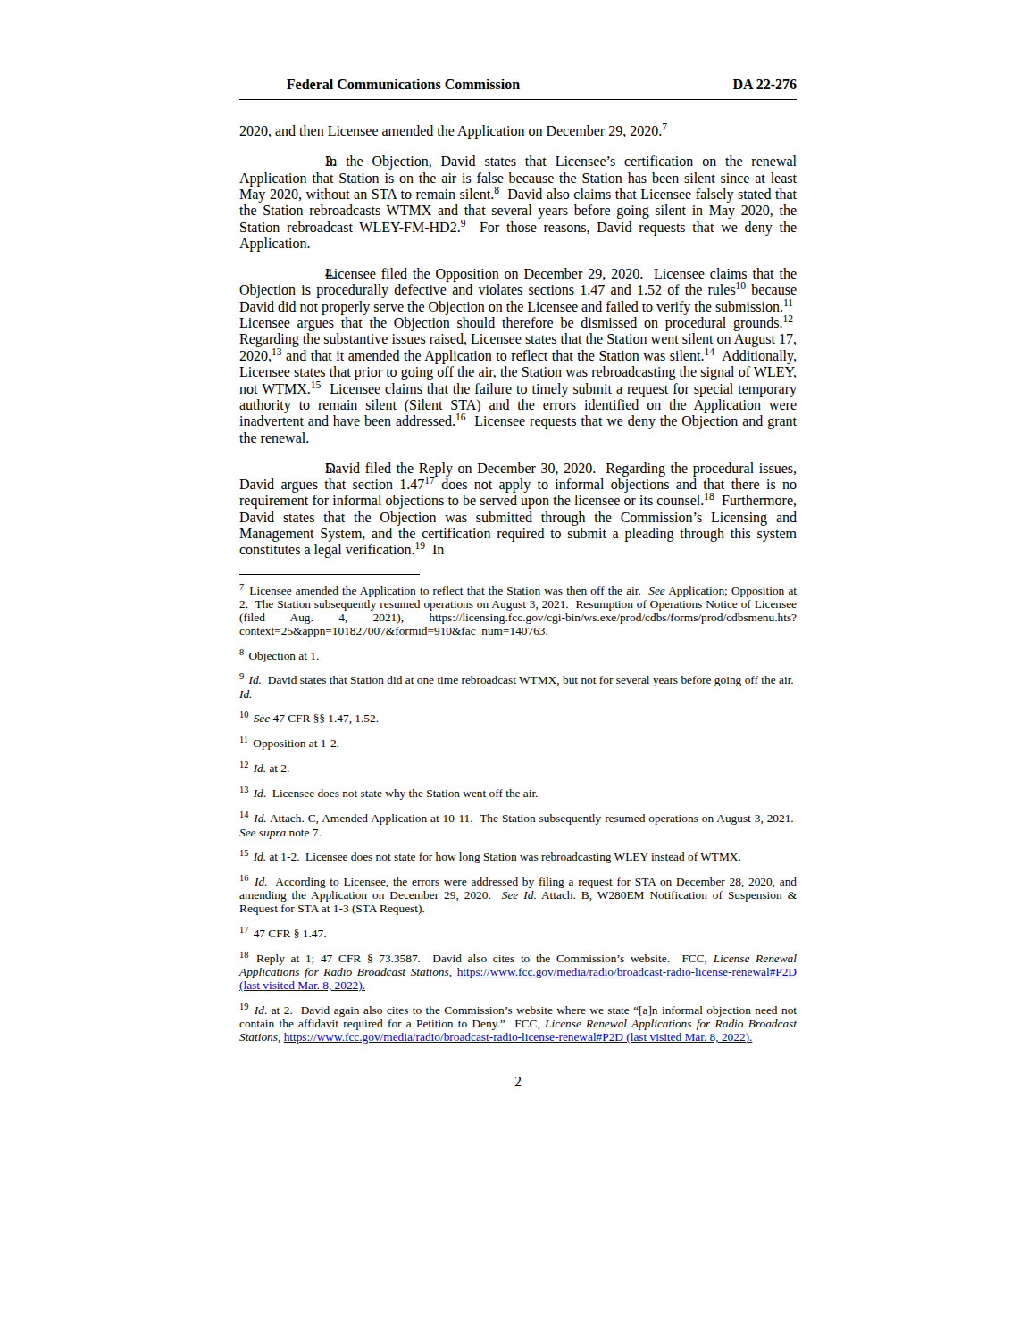Federal Communications Commission DA 22-276
2020, and then Licensee amended the Application on December 29, 2020.7
3. In the Objection, David states that Licensee’s certification on the renewal Application that Station is on the air is false because the Station has been silent since at least May 2020, without an STA to remain silent.8 David also claims that Licensee falsely stated that the Station rebroadcasts WTMX and that several years before going silent in May 2020, the Station rebroadcast WLEY-FM-HD2.9 For those reasons, David requests that we deny the Application.
4. Licensee filed the Opposition on December 29, 2020. Licensee claims that the Objection is procedurally defective and violates sections 1.47 and 1.52 of the rules10 because David did not properly serve the Objection on the Licensee and failed to verify the submission.11 Licensee argues that the Objection should therefore be dismissed on procedural grounds.12 Regarding the substantive issues raised, Licensee states that the Station went silent on August 17, 2020,13 and that it amended the Application to reflect that the Station was silent.14 Additionally, Licensee states that prior to going off the air, the Station was rebroadcasting the signal of WLEY, not WTMX.15 Licensee claims that the failure to timely submit a request for special temporary authority to remain silent (Silent STA) and the errors identified on the Application were inadvertent and have been addressed.16 Licensee requests that we deny the Objection and grant the renewal.
5. David filed the Reply on December 30, 2020. Regarding the procedural issues, David argues that section 1.4717 does not apply to informal objections and that there is no requirement for informal objections to be served upon the licensee or its counsel.18 Furthermore, David states that the Objection was submitted through the Commission’s Licensing and Management System, and the certification required to submit a pleading through this system constitutes a legal verification.19 In
7 Licensee amended the Application to reflect that the Station was then off the air. See Application; Opposition at 2. The Station subsequently resumed operations on August 3, 2021. Resumption of Operations Notice of Licensee (filed Aug. 4, 2021), https://licensing.fcc.gov/cgi-bin/ws.exe/prod/cdbs/forms/prod/cdbsmenu.hts?context=25&appn=101827007&formid=910&fac_num=140763.
8 Objection at 1.
9 Id. David states that Station did at one time rebroadcast WTMX, but not for several years before going off the air. Id.
10 See 47 CFR §§ 1.47, 1.52.
11 Opposition at 1-2.
12 Id. at 2.
13 Id. Licensee does not state why the Station went off the air.
14 Id. Attach. C, Amended Application at 10-11. The Station subsequently resumed operations on August 3, 2021. See supra note 7.
15 Id. at 1-2. Licensee does not state for how long Station was rebroadcasting WLEY instead of WTMX.
16 Id. According to Licensee, the errors were addressed by filing a request for STA on December 28, 2020, and amending the Application on December 29, 2020. See Id. Attach. B, W280EM Notification of Suspension & Request for STA at 1-3 (STA Request).
17 47 CFR § 1.47.
18 Reply at 1; 47 CFR § 73.3587. David also cites to the Commission’s website. FCC, License Renewal Applications for Radio Broadcast Stations, https://www.fcc.gov/media/radio/broadcast-radio-license-renewal#P2D (last visited Mar. 8, 2022).
19 Id. at 2. David again also cites to the Commission’s website where we state “[a]n informal objection need not contain the affidavit required for a Petition to Deny.” FCC, License Renewal Applications for Radio Broadcast Stations, https://www.fcc.gov/media/radio/broadcast-radio-license-renewal#P2D (last visited Mar. 8, 2022).
2